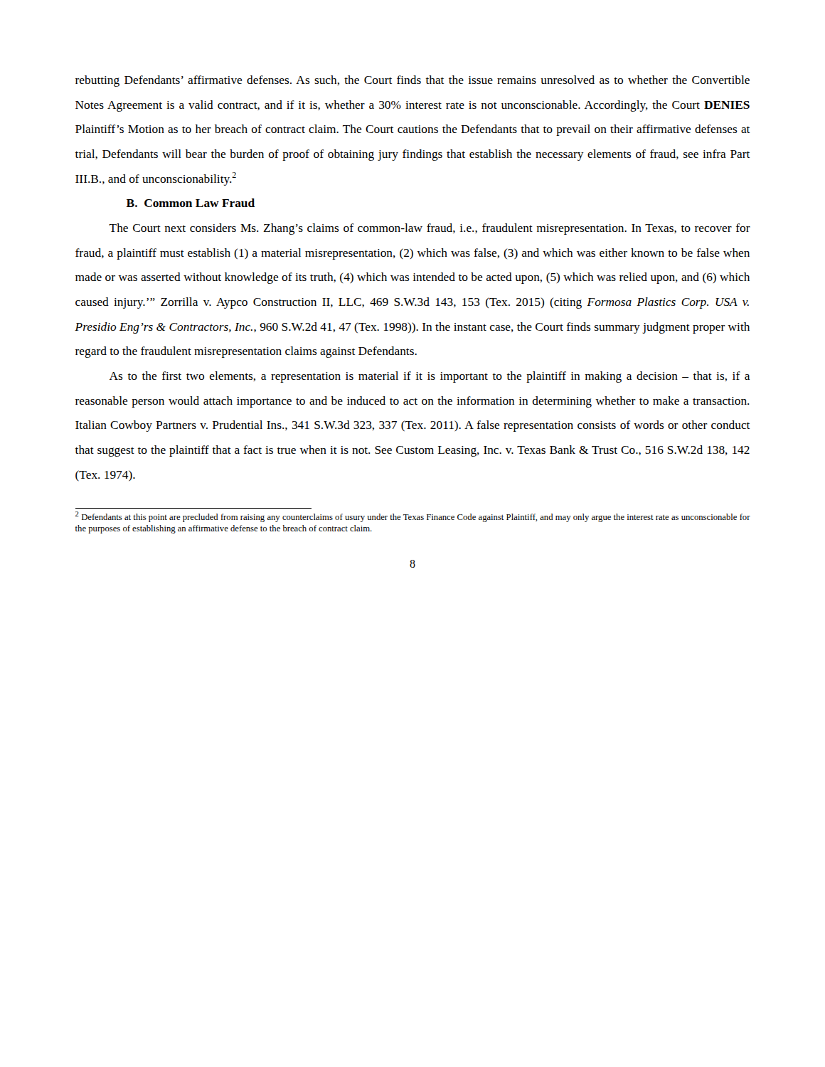rebutting Defendants’ affirmative defenses. As such, the Court finds that the issue remains unresolved as to whether the Convertible Notes Agreement is a valid contract, and if it is, whether a 30% interest rate is not unconscionable. Accordingly, the Court DENIES Plaintiff’s Motion as to her breach of contract claim. The Court cautions the Defendants that to prevail on their affirmative defenses at trial, Defendants will bear the burden of proof of obtaining jury findings that establish the necessary elements of fraud, see infra Part III.B., and of unconscionability.2
B. Common Law Fraud
The Court next considers Ms. Zhang’s claims of common-law fraud, i.e., fraudulent misrepresentation. In Texas, to recover for fraud, a plaintiff must establish (1) a material misrepresentation, (2) which was false, (3) and which was either known to be false when made or was asserted without knowledge of its truth, (4) which was intended to be acted upon, (5) which was relied upon, and (6) which caused injury.’” Zorrilla v. Aypco Construction II, LLC, 469 S.W.3d 143, 153 (Tex. 2015) (citing Formosa Plastics Corp. USA v. Presidio Eng’rs & Contractors, Inc., 960 S.W.2d 41, 47 (Tex. 1998)). In the instant case, the Court finds summary judgment proper with regard to the fraudulent misrepresentation claims against Defendants.
As to the first two elements, a representation is material if it is important to the plaintiff in making a decision – that is, if a reasonable person would attach importance to and be induced to act on the information in determining whether to make a transaction. Italian Cowboy Partners v. Prudential Ins., 341 S.W.3d 323, 337 (Tex. 2011). A false representation consists of words or other conduct that suggest to the plaintiff that a fact is true when it is not. See Custom Leasing, Inc. v. Texas Bank & Trust Co., 516 S.W.2d 138, 142 (Tex. 1974).
2 Defendants at this point are precluded from raising any counterclaims of usury under the Texas Finance Code against Plaintiff, and may only argue the interest rate as unconscionable for the purposes of establishing an affirmative defense to the breach of contract claim.
8